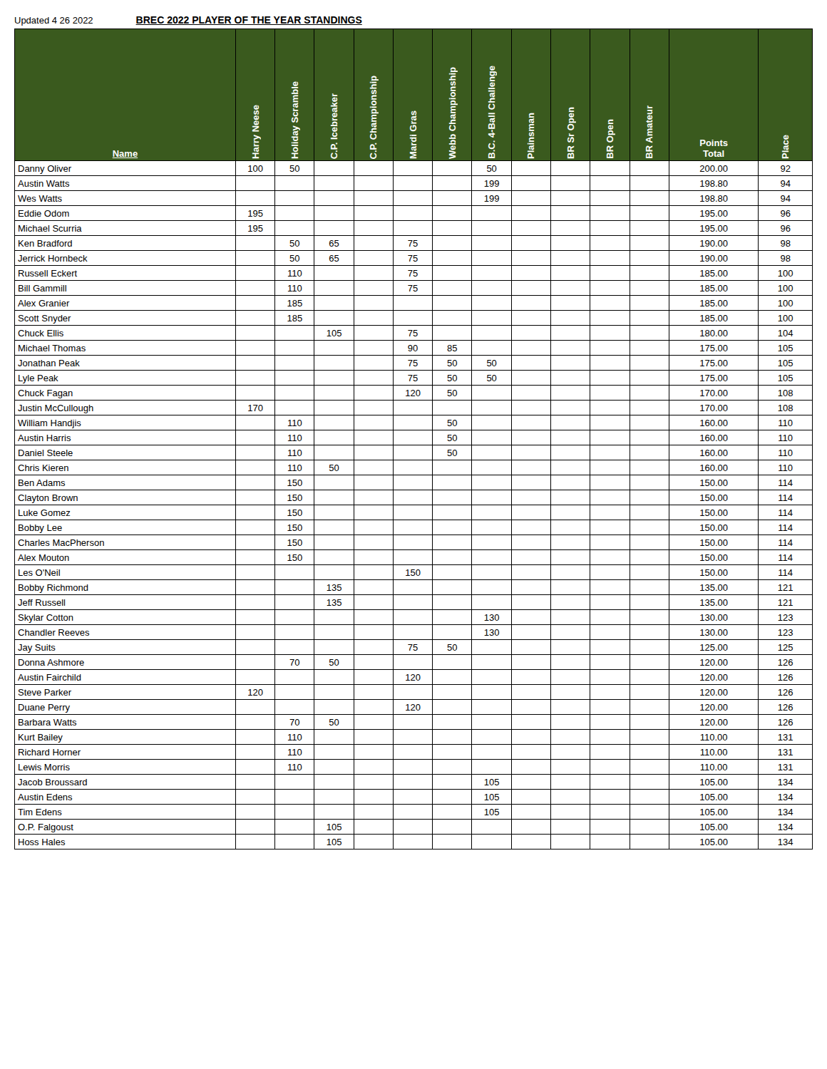Updated 4 26 2022 BREC 2022 PLAYER OF THE YEAR STANDINGS
| Name | Harry Neese | Holiday Scramble | C.P. Icebreaker | C.P. Championship | Mardi Gras | Webb Championship | B.C. 4-Ball Challenge | Plainsman | BR Sr Open | BR Open | BR Amateur | Points Total | Place |
| --- | --- | --- | --- | --- | --- | --- | --- | --- | --- | --- | --- | --- | --- |
| Danny Oliver | 100 | 50 | | | | | 50 | | | | | 200.00 | 92 |
| Austin Watts | | | | | | | 199 | | | | | 198.80 | 94 |
| Wes Watts | | | | | | | 199 | | | | | 198.80 | 94 |
| Eddie Odom | 195 | | | | | | | | | | | 195.00 | 96 |
| Michael Scurria | 195 | | | | | | | | | | | 195.00 | 96 |
| Ken Bradford | | 50 | 65 | | 75 | | | | | | | 190.00 | 98 |
| Jerrick Hornbeck | | 50 | 65 | | 75 | | | | | | | 190.00 | 98 |
| Russell Eckert | | 110 | | | 75 | | | | | | | 185.00 | 100 |
| Bill Gammill | | 110 | | | 75 | | | | | | | 185.00 | 100 |
| Alex Granier | | 185 | | | | | | | | | | 185.00 | 100 |
| Scott Snyder | | 185 | | | | | | | | | | 185.00 | 100 |
| Chuck Ellis | | | 105 | | 75 | | | | | | | 180.00 | 104 |
| Michael Thomas | | | | | 90 | 85 | | | | | | 175.00 | 105 |
| Jonathan Peak | | | | | 75 | 50 | 50 | | | | | 175.00 | 105 |
| Lyle Peak | | | | | 75 | 50 | 50 | | | | | 175.00 | 105 |
| Chuck Fagan | | | | | 120 | 50 | | | | | | 170.00 | 108 |
| Justin McCullough | 170 | | | | | | | | | | | 170.00 | 108 |
| William Handjis | | 110 | | | | 50 | | | | | | 160.00 | 110 |
| Austin Harris | | 110 | | | | 50 | | | | | | 160.00 | 110 |
| Daniel Steele | | 110 | | | | 50 | | | | | | 160.00 | 110 |
| Chris Kieren | | 110 | 50 | | | | | | | | | 160.00 | 110 |
| Ben Adams | | 150 | | | | | | | | | | 150.00 | 114 |
| Clayton Brown | | 150 | | | | | | | | | | 150.00 | 114 |
| Luke Gomez | | 150 | | | | | | | | | | 150.00 | 114 |
| Bobby Lee | | 150 | | | | | | | | | | 150.00 | 114 |
| Charles MacPherson | | 150 | | | | | | | | | | 150.00 | 114 |
| Alex Mouton | | 150 | | | | | | | | | | 150.00 | 114 |
| Les O'Neil | | | | | 150 | | | | | | | 150.00 | 114 |
| Bobby Richmond | | | 135 | | | | | | | | | 135.00 | 121 |
| Jeff Russell | | | 135 | | | | | | | | | 135.00 | 121 |
| Skylar Cotton | | | | | | | 130 | | | | | 130.00 | 123 |
| Chandler Reeves | | | | | | | 130 | | | | | 130.00 | 123 |
| Jay Suits | | | | | 75 | 50 | | | | | | 125.00 | 125 |
| Donna Ashmore | | 70 | 50 | | | | | | | | | 120.00 | 126 |
| Austin Fairchild | | | | | 120 | | | | | | | 120.00 | 126 |
| Steve Parker | 120 | | | | | | | | | | | 120.00 | 126 |
| Duane Perry | | | | | 120 | | | | | | | 120.00 | 126 |
| Barbara Watts | | 70 | 50 | | | | | | | | | 120.00 | 126 |
| Kurt Bailey | | 110 | | | | | | | | | | 110.00 | 131 |
| Richard Horner | | 110 | | | | | | | | | | 110.00 | 131 |
| Lewis Morris | | 110 | | | | | | | | | | 110.00 | 131 |
| Jacob Broussard | | | | | | | 105 | | | | | 105.00 | 134 |
| Austin Edens | | | | | | | 105 | | | | | 105.00 | 134 |
| Tim Edens | | | | | | | 105 | | | | | 105.00 | 134 |
| O.P. Falgoust | | | 105 | | | | | | | | | 105.00 | 134 |
| Hoss Hales | | | 105 | | | | | | | | | 105.00 | 134 |